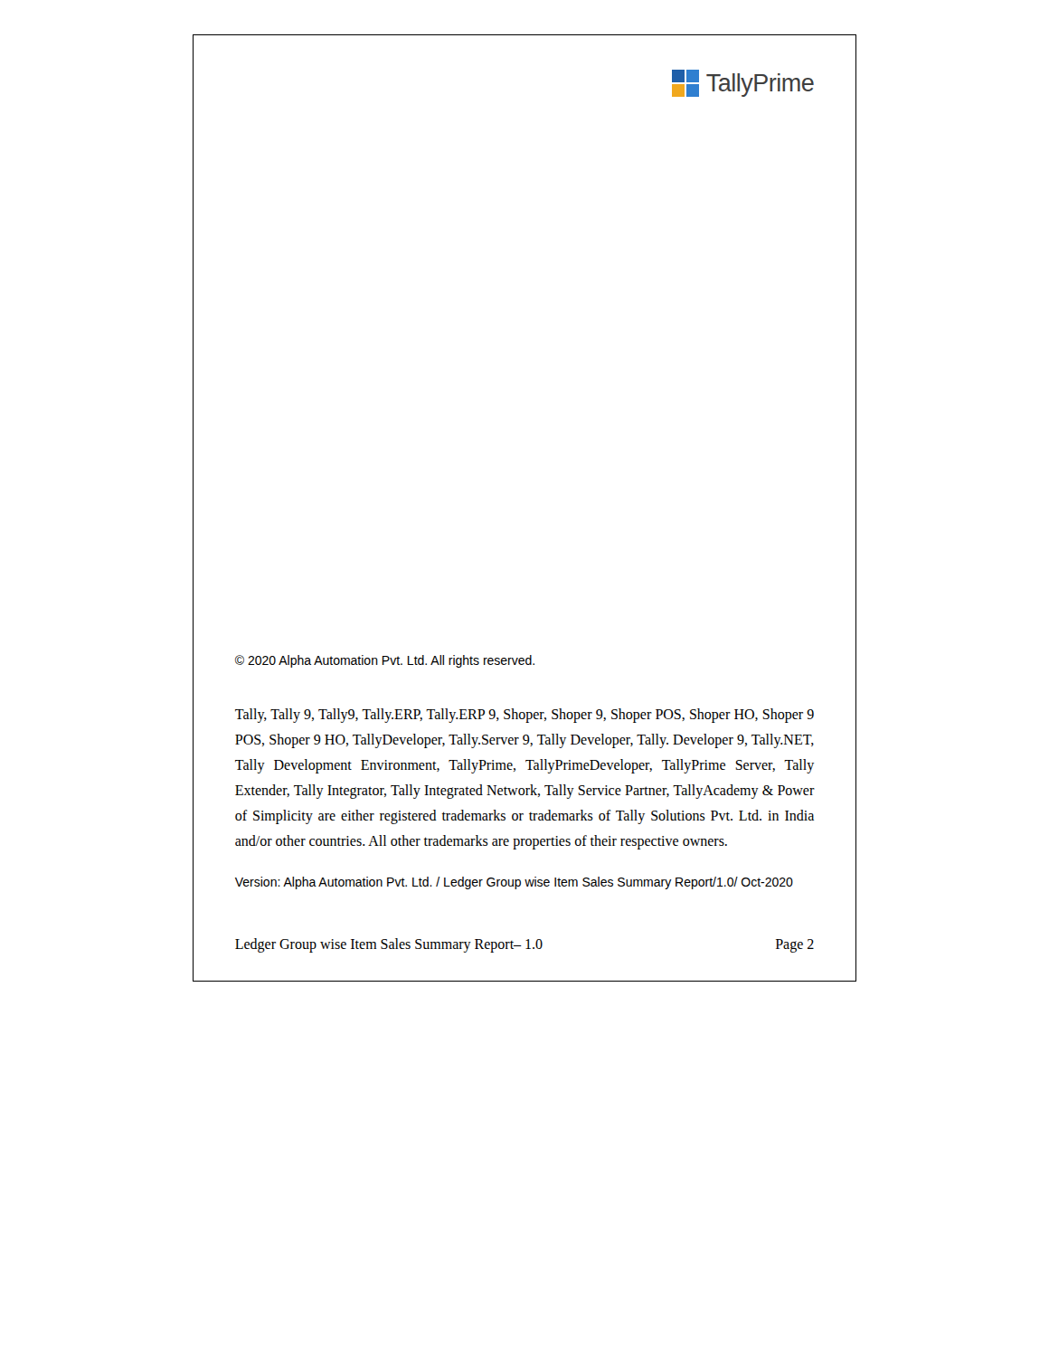Tally Prime
© 2020 Alpha Automation Pvt. Ltd. All rights reserved.
Tally, Tally 9, Tally9, Tally.ERP, Tally.ERP 9, Shoper, Shoper 9, Shoper POS, Shoper HO, Shoper 9 POS, Shoper 9 HO, TallyDeveloper, Tally.Server 9, Tally Developer, Tally. Developer 9, Tally.NET, Tally Development Environment, TallyPrime, TallyPrimeDeveloper, TallyPrime Server, Tally Extender, Tally Integrator, Tally Integrated Network, Tally Service Partner, TallyAcademy & Power of Simplicity are either registered trademarks or trademarks of Tally Solutions Pvt. Ltd. in India and/or other countries. All other trademarks are properties of their respective owners.
Version: Alpha Automation Pvt. Ltd. / Ledger Group wise Item Sales Summary Report/1.0/ Oct-2020
Ledger Group wise Item Sales Summary Report– 1.0 Page 2